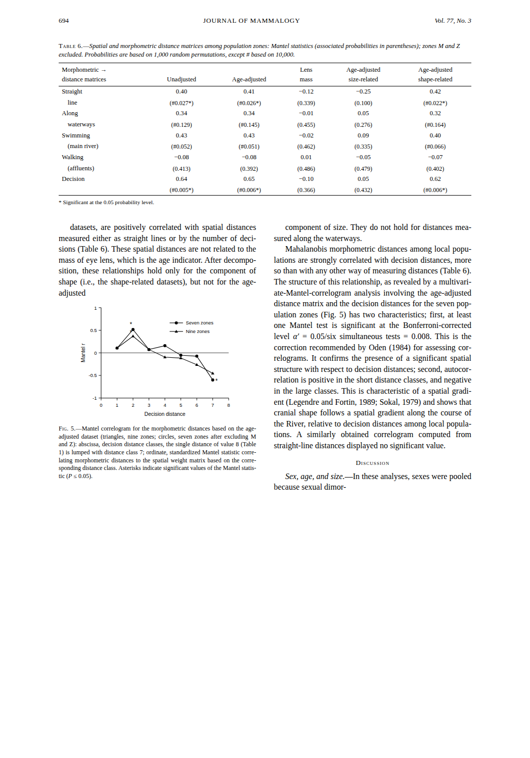694 Journal of Mammalogy Vol. 77, No. 3
Table 6.—Spatial and morphometric distance matrices among population zones: Mantel statistics (associated probabilities in parentheses); zones M and Z excluded. Probabilities are based on 1,000 random permutations, except # based on 10,000.
| Morphometric → | | | Lens | Age-adjusted | Age-adjusted |
| --- | --- | --- | --- | --- | --- |
| distance matrices | Unadjusted | Age-adjusted | mass | size-related | shape-related |
| Straight | 0.40 | 0.41 | −0.12 | −0.25 | 0.42 |
| line | (#0.027*) | (#0.026*) | (0.339) | (0.100) | (#0.022*) |
| Along | 0.34 | 0.34 | −0.01 | 0.05 | 0.32 |
| waterways | (#0.129) | (#0.145) | (0.455) | (0.276) | (#0.164) |
| Swimming | 0.43 | 0.43 | −0.02 | 0.09 | 0.40 |
| (main river) | (#0.052) | (#0.051) | (0.462) | (0.335) | (#0.066) |
| Walking | −0.08 | −0.08 | 0.01 | −0.05 | −0.07 |
| (affluents) | (0.413) | (0.392) | (0.486) | (0.479) | (0.402) |
| Decision | 0.64 | 0.65 | −0.10 | 0.05 | 0.62 |
| | (#0.005*) | (#0.006*) | (0.366) | (0.432) | (#0.006*) |
* Significant at the 0.05 probability level.
datasets, are positively correlated with spatial distances measured either as straight lines or by the number of decisions (Table 6). These spatial distances are not related to the mass of eye lens, which is the age indicator. After decomposition, these relationships hold only for the component of shape (i.e., the shape-related datasets), but not for the age-adjusted
1 0.5 0 -0.5 -1 Mantel r 0 1 2 3 4 5 6 7 8 Decision distance Seven zones Nine zones * * *
Fig. 5.—Mantel correlogram for the morphometric distances based on the age-adjusted dataset (triangles, nine zones; circles, seven zones after excluding M and Z): abscissa, decision distance classes, the single distance of value 8 (Table 1) is lumped with distance class 7; ordinate, standardized Mantel statistic correlating morphometric distances to the spatial weight matrix based on the corresponding distance class. Asterisks indicate significant values of the Mantel statistic (P ≤ 0.05).
component of size. They do not hold for distances measured along the waterways.
Mahalanobis morphometric distances among local populations are strongly correlated with decision distances, more so than with any other way of measuring distances (Table 6). The structure of this relationship, as revealed by a multivariate-Mantel-correlogram analysis involving the age-adjusted distance matrix and the decision distances for the seven population zones (Fig. 5) has two characteristics; first, at least one Mantel test is significant at the Bonferroni-corrected level α′ = 0.05/six simultaneous tests = 0.008. This is the correction recommended by Oden (1984) for assessing correlograms. It confirms the presence of a significant spatial structure with respect to decision distances; second, autocorrelation is positive in the short distance classes, and negative in the large classes. This is characteristic of a spatial gradient (Legendre and Fortin, 1989; Sokal, 1979) and shows that cranial shape follows a spatial gradient along the course of the River, relative to decision distances among local populations. A similarly obtained correlogram computed from straight-line distances displayed no significant value.
Discussion
Sex, age, and size.—In these analyses, sexes were pooled because sexual dimor-